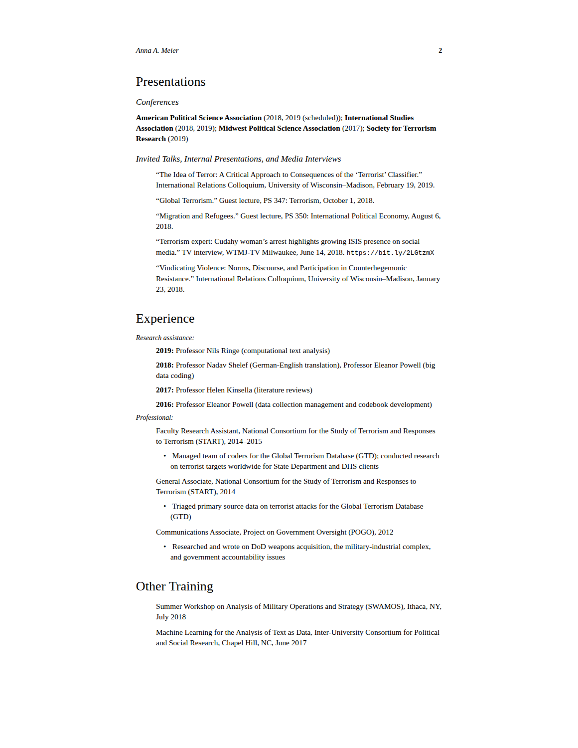Anna A. Meier 2
Presentations
Conferences
American Political Science Association (2018, 2019 (scheduled)); International Studies Association (2018, 2019); Midwest Political Science Association (2017); Society for Terrorism Research (2019)
Invited Talks, Internal Presentations, and Media Interviews
“The Idea of Terror: A Critical Approach to Consequences of the ‘Terrorist’ Classifier.” International Relations Colloquium, University of Wisconsin–Madison, February 19, 2019.
“Global Terrorism.” Guest lecture, PS 347: Terrorism, October 1, 2018.
“Migration and Refugees.” Guest lecture, PS 350: International Political Economy, August 6, 2018.
“Terrorism expert: Cudahy woman’s arrest highlights growing ISIS presence on social media.” TV interview, WTMJ-TV Milwaukee, June 14, 2018. https://bit.ly/2LGtzmX
“Vindicating Violence: Norms, Discourse, and Participation in Counterhegemonic Resistance.” International Relations Colloquium, University of Wisconsin–Madison, January 23, 2018.
Experience
Research assistance:
2019: Professor Nils Ringe (computational text analysis)
2018: Professor Nadav Shelef (German-English translation), Professor Eleanor Powell (big data coding)
2017: Professor Helen Kinsella (literature reviews)
2016: Professor Eleanor Powell (data collection management and codebook development)
Professional:
Faculty Research Assistant, National Consortium for the Study of Terrorism and Responses to Terrorism (START), 2014–2015
Managed team of coders for the Global Terrorism Database (GTD); conducted research on terrorist targets worldwide for State Department and DHS clients
General Associate, National Consortium for the Study of Terrorism and Responses to Terrorism (START), 2014
Triaged primary source data on terrorist attacks for the Global Terrorism Database (GTD)
Communications Associate, Project on Government Oversight (POGO), 2012
Researched and wrote on DoD weapons acquisition, the military-industrial complex, and government accountability issues
Other Training
Summer Workshop on Analysis of Military Operations and Strategy (SWAMOS), Ithaca, NY, July 2018
Machine Learning for the Analysis of Text as Data, Inter-University Consortium for Political and Social Research, Chapel Hill, NC, June 2017